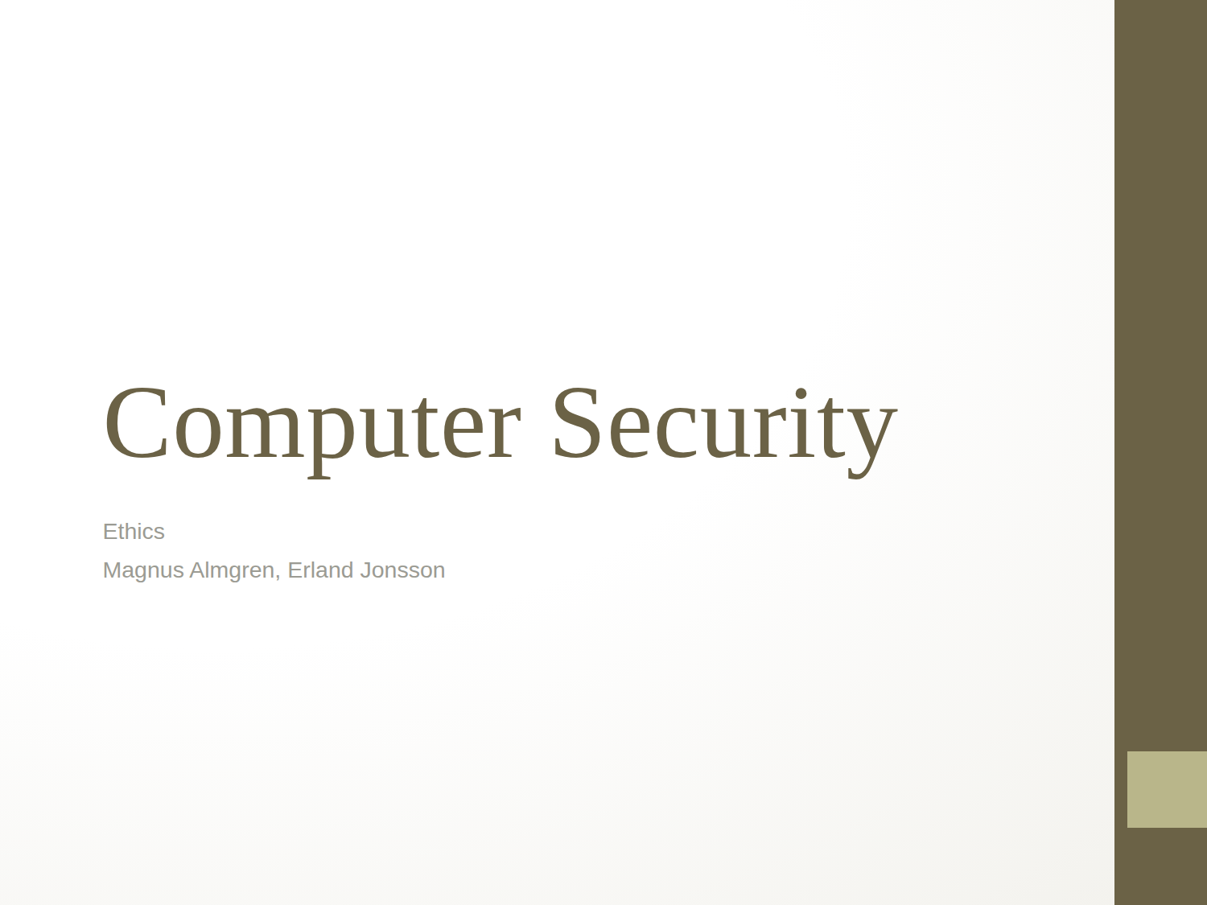Computer Security
Ethics
Magnus Almgren, Erland Jonsson